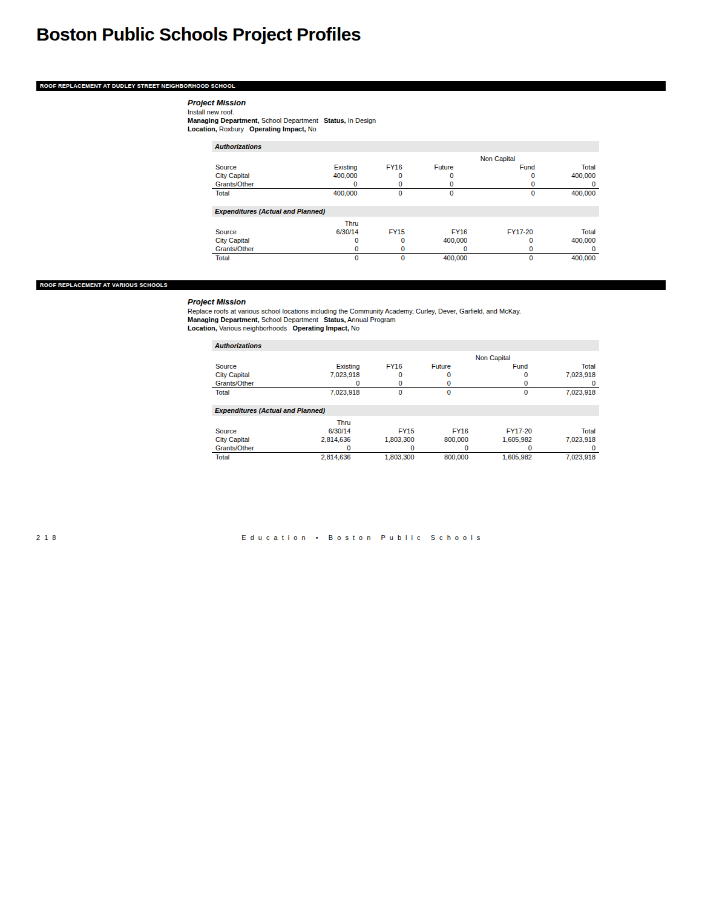Boston Public Schools Project Profiles
ROOF REPLACEMENT AT DUDLEY STREET NEIGHBORHOOD SCHOOL
Project Mission
Install new roof.
Managing Department, School Department Status, In Design
Location, Roxbury Operating Impact, No
Authorizations
| | | | | Non Capital | |
| Source | Existing | FY16 | Future | Fund | Total |
| City Capital | 400,000 | 0 | 0 | 0 | 400,000 |
| Grants/Other | 0 | 0 | 0 | 0 | 0 |
| Total | 400,000 | 0 | 0 | 0 | 400,000 |
Expenditures (Actual and Planned)
| | Thru | | | | |
| Source | 6/30/14 | FY15 | FY16 | FY17-20 | Total |
| City Capital | 0 | 0 | 400,000 | 0 | 400,000 |
| Grants/Other | 0 | 0 | 0 | 0 | 0 |
| Total | 0 | 0 | 400,000 | 0 | 400,000 |
ROOF REPLACEMENT AT VARIOUS SCHOOLS
Project Mission
Replace roofs at various school locations including the Community Academy, Curley, Dever, Garfield, and McKay.
Managing Department, School Department Status, Annual Program
Location, Various neighborhoods Operating Impact, No
Authorizations
| | | | | Non Capital | |
| Source | Existing | FY16 | Future | Fund | Total |
| City Capital | 7,023,918 | 0 | 0 | 0 | 7,023,918 |
| Grants/Other | 0 | 0 | 0 | 0 | 0 |
| Total | 7,023,918 | 0 | 0 | 0 | 7,023,918 |
Expenditures (Actual and Planned)
| | Thru | | | | |
| Source | 6/30/14 | FY15 | FY16 | FY17-20 | Total |
| City Capital | 2,814,636 | 1,803,300 | 800,000 | 1,605,982 | 7,023,918 |
| Grants/Other | 0 | 0 | 0 | 0 | 0 |
| Total | 2,814,636 | 1,803,300 | 800,000 | 1,605,982 | 7,023,918 |
2 1 8
E d u c a t i o n • B o s t o n P u b l i c S c h o o l s